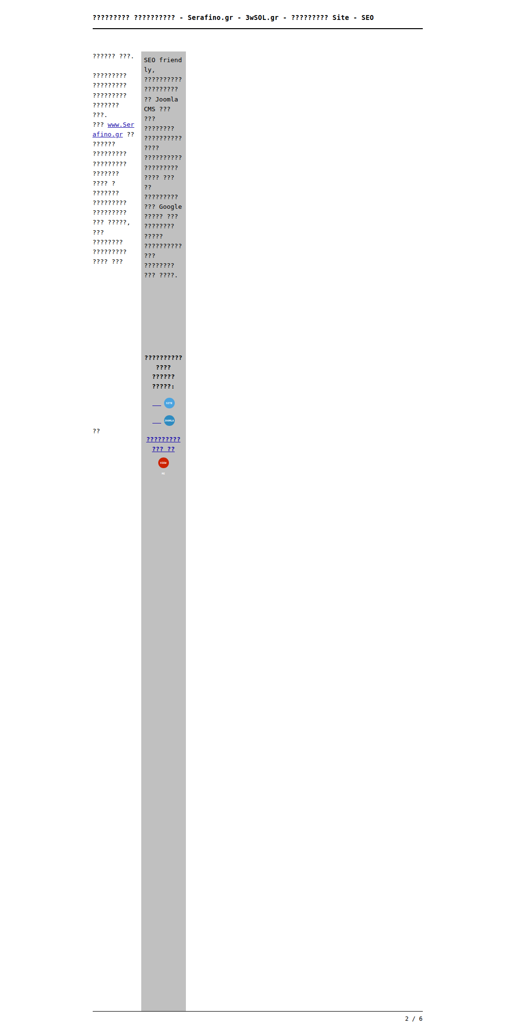????????? ?????????? - Serafino.gr - 3wSOL.gr - ????????? Site - SEO
?????? ???.
????????? ????????? ????????? ??????? ???.
??? www.Serafino.gr ?? ?????? ????????? ????????? ??????? ???? ? ??????? ????????? ????????? ??? ?????, ??? ???????? ????????? ???? ???
SEO friendly, ?????????? ????????? ?? Joomla CMS ??? ??? ???????? ?????????? ???? ?????????? ????????? ???? ??? ?? ????????? ??? Google ????? ??? ???????? ????? ?????????? ??? ???????? ??? ????.
?????????? ???? ?????? ?????:
SITE
JOOMLA
????????? ??? ??
VIEW
ME
??
2 / 6